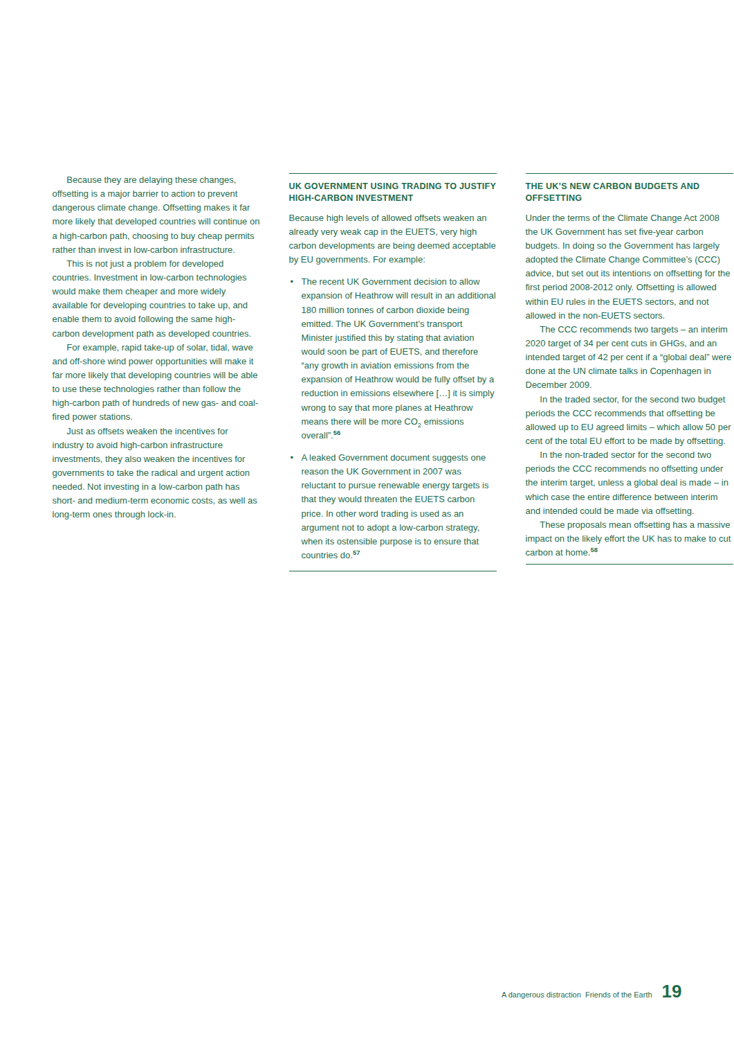Because they are delaying these changes, offsetting is a major barrier to action to prevent dangerous climate change. Offsetting makes it far more likely that developed countries will continue on a high-carbon path, choosing to buy cheap permits rather than invest in low-carbon infrastructure.
This is not just a problem for developed countries. Investment in low-carbon technologies would make them cheaper and more widely available for developing countries to take up, and enable them to avoid following the same high-carbon development path as developed countries.
For example, rapid take-up of solar, tidal, wave and off-shore wind power opportunities will make it far more likely that developing countries will be able to use these technologies rather than follow the high-carbon path of hundreds of new gas- and coal-fired power stations.
Just as offsets weaken the incentives for industry to avoid high-carbon infrastructure investments, they also weaken the incentives for governments to take the radical and urgent action needed. Not investing in a low-carbon path has short- and medium-term economic costs, as well as long-term ones through lock-in.
UK Government using trading to justify high-carbon investment
Because high levels of allowed offsets weaken an already very weak cap in the EUETS, very high carbon developments are being deemed acceptable by EU governments. For example:
The recent UK Government decision to allow expansion of Heathrow will result in an additional 180 million tonnes of carbon dioxide being emitted. The UK Government’s transport Minister justified this by stating that aviation would soon be part of EUETS, and therefore “any growth in aviation emissions from the expansion of Heathrow would be fully offset by a reduction in emissions elsewhere […] it is simply wrong to say that more planes at Heathrow means there will be more CO2 emissions overall”.56
A leaked Government document suggests one reason the UK Government in 2007 was reluctant to pursue renewable energy targets is that they would threaten the EUETS carbon price. In other word trading is used as an argument not to adopt a low-carbon strategy, when its ostensible purpose is to ensure that countries do.57
The UK’s new carbon budgets and offsetting
Under the terms of the Climate Change Act 2008 the UK Government has set five-year carbon budgets. In doing so the Government has largely adopted the Climate Change Committee’s (CCC) advice, but set out its intentions on offsetting for the first period 2008-2012 only. Offsetting is allowed within EU rules in the EUETS sectors, and not allowed in the non-EUETS sectors.
The CCC recommends two targets – an interim 2020 target of 34 per cent cuts in GHGs, and an intended target of 42 per cent if a “global deal” were done at the UN climate talks in Copenhagen in December 2009.
In the traded sector, for the second two budget periods the CCC recommends that offsetting be allowed up to EU agreed limits – which allow 50 per cent of the total EU effort to be made by offsetting.
In the non-traded sector for the second two periods the CCC recommends no offsetting under the interim target, unless a global deal is made – in which case the entire difference between interim and intended could be made via offsetting.
These proposals mean offsetting has a massive impact on the likely effort the UK has to make to cut carbon at home.58
A dangerous distraction Friends of the Earth 19